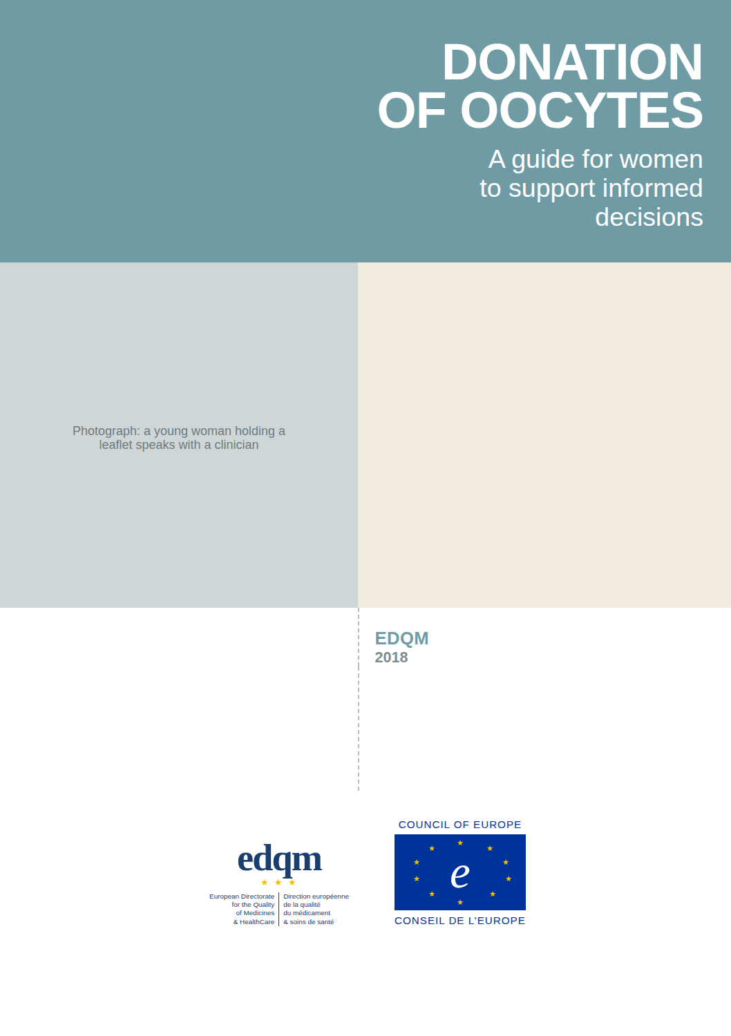Donationof oocytes
A guide for women
to support informed
decisions
EDQM
2018
edqm
★ ★ ★
| European Directorate | Direction européenne |
| for the Quality | de la qualité |
| of Medicines | du médicament |
| & HealthCare | & soins de santé |
Council of Europe
★ ★ ★ ★ ★ ★ ★ ★ ★ ★
e
Conseil de l’Europe